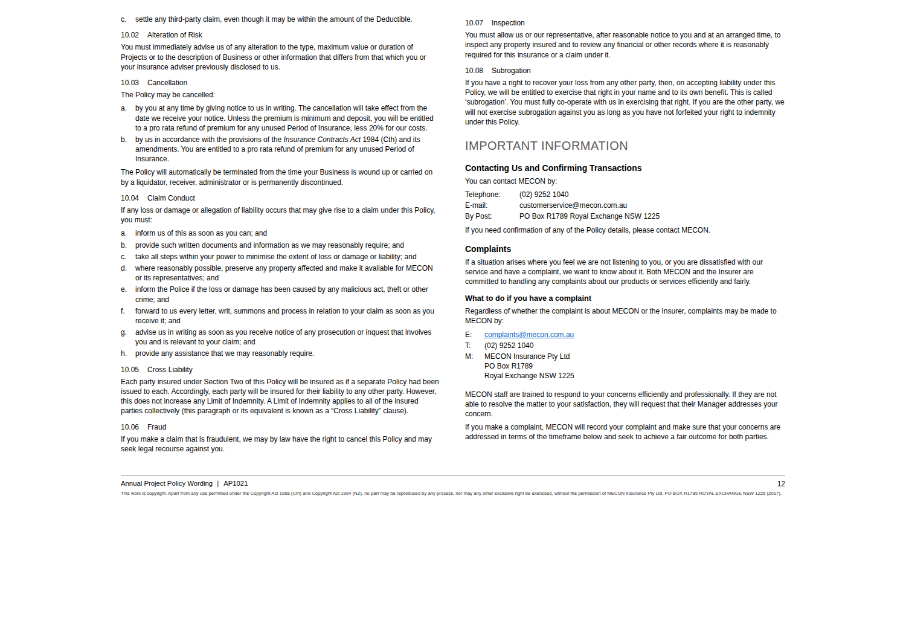c. settle any third-party claim, even though it may be within the amount of the Deductible.
10.02 Alteration of Risk
You must immediately advise us of any alteration to the type, maximum value or duration of Projects or to the description of Business or other information that differs from that which you or your insurance adviser previously disclosed to us.
10.03 Cancellation
The Policy may be cancelled:
a. by you at any time by giving notice to us in writing. The cancellation will take effect from the date we receive your notice. Unless the premium is minimum and deposit, you will be entitled to a pro rata refund of premium for any unused Period of Insurance, less 20% for our costs.
b. by us in accordance with the provisions of the Insurance Contracts Act 1984 (Cth) and its amendments. You are entitled to a pro rata refund of premium for any unused Period of Insurance.
The Policy will automatically be terminated from the time your Business is wound up or carried on by a liquidator, receiver, administrator or is permanently discontinued.
10.04 Claim Conduct
If any loss or damage or allegation of liability occurs that may give rise to a claim under this Policy, you must:
a. inform us of this as soon as you can; and
b. provide such written documents and information as we may reasonably require; and
c. take all steps within your power to minimise the extent of loss or damage or liability; and
d. where reasonably possible, preserve any property affected and make it available for MECON or its representatives; and
e. inform the Police if the loss or damage has been caused by any malicious act, theft or other crime; and
f. forward to us every letter, writ, summons and process in relation to your claim as soon as you receive it; and
g. advise us in writing as soon as you receive notice of any prosecution or inquest that involves you and is relevant to your claim; and
h. provide any assistance that we may reasonably require.
10.05 Cross Liability
Each party insured under Section Two of this Policy will be insured as if a separate Policy had been issued to each. Accordingly, each party will be insured for their liability to any other party. However, this does not increase any Limit of Indemnity. A Limit of Indemnity applies to all of the insured parties collectively (this paragraph or its equivalent is known as a “Cross Liability” clause).
10.06 Fraud
If you make a claim that is fraudulent, we may by law have the right to cancel this Policy and may seek legal recourse against you.
10.07 Inspection
You must allow us or our representative, after reasonable notice to you and at an arranged time, to inspect any property insured and to review any financial or other records where it is reasonably required for this insurance or a claim under it.
10.08 Subrogation
If you have a right to recover your loss from any other party, then, on accepting liability under this Policy, we will be entitled to exercise that right in your name and to its own benefit. This is called ‘subrogation’. You must fully co-operate with us in exercising that right. If you are the other party, we will not exercise subrogation against you as long as you have not forfeited your right to indemnity under this Policy.
IMPORTANT INFORMATION
Contacting Us and Confirming Transactions
You can contact MECON by:
Telephone: (02) 9252 1040
E-mail: customerservice@mecon.com.au
By Post: PO Box R1789 Royal Exchange NSW 1225
If you need confirmation of any of the Policy details, please contact MECON.
Complaints
If a situation arises where you feel we are not listening to you, or you are dissatisfied with our service and have a complaint, we want to know about it. Both MECON and the Insurer are committed to handling any complaints about our products or services efficiently and fairly.
What to do if you have a complaint
Regardless of whether the complaint is about MECON or the Insurer, complaints may be made to MECON by:
E: complaints@mecon.com.au
T: (02) 9252 1040
M: MECON Insurance Pty Ltd
PO Box R1789
Royal Exchange NSW 1225
MECON staff are trained to respond to your concerns efficiently and professionally. If they are not able to resolve the matter to your satisfaction, they will request that their Manager addresses your concern.
If you make a complaint, MECON will record your complaint and make sure that your concerns are addressed in terms of the timeframe below and seek to achieve a fair outcome for both parties.
Annual Project Policy Wording ∣ AP1021 12
This work is copyright. Apart from any use permitted under the Copyright Act 1968 (Cth) and Copyright Act 1994 (NZ), no part may be reproduced by any process, nor may any other exclusive right be exercised, without the permission of MECON Insurance Pty Ltd, PO BOX R1789 ROYAL EXCHANGE NSW 1225 (2017).